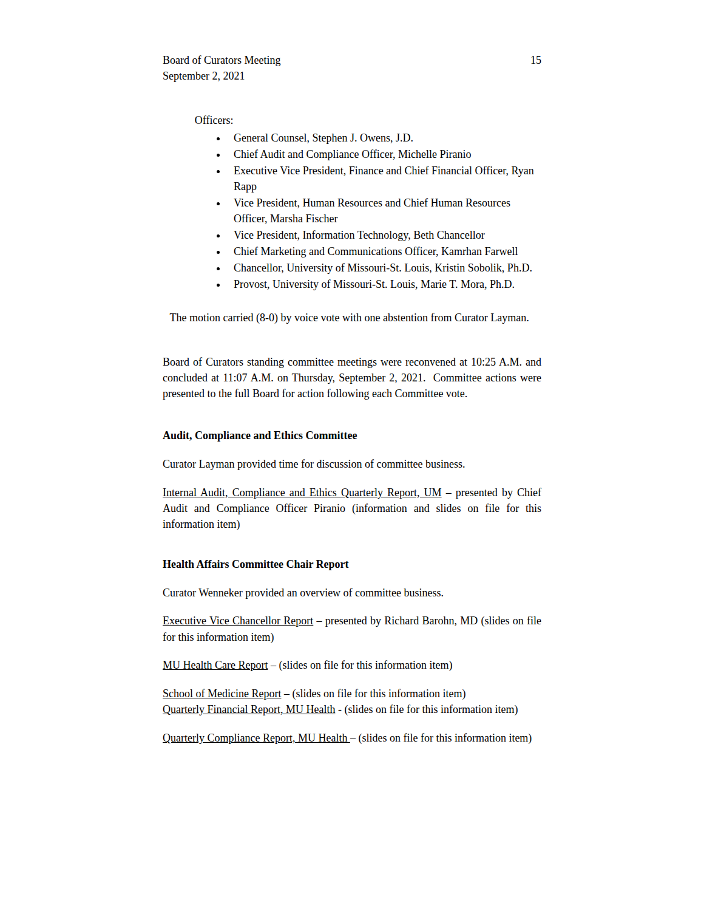Board of Curators Meeting
September 2, 2021
15
Officers:
General Counsel, Stephen J. Owens, J.D.
Chief Audit and Compliance Officer, Michelle Piranio
Executive Vice President, Finance and Chief Financial Officer, Ryan Rapp
Vice President, Human Resources and Chief Human Resources Officer, Marsha Fischer
Vice President, Information Technology, Beth Chancellor
Chief Marketing and Communications Officer, Kamrhan Farwell
Chancellor, University of Missouri-St. Louis, Kristin Sobolik, Ph.D.
Provost, University of Missouri-St. Louis, Marie T. Mora, Ph.D.
The motion carried (8-0) by voice vote with one abstention from Curator Layman.
Board of Curators standing committee meetings were reconvened at 10:25 A.M. and concluded at 11:07 A.M. on Thursday, September 2, 2021. Committee actions were presented to the full Board for action following each Committee vote.
Audit, Compliance and Ethics Committee
Curator Layman provided time for discussion of committee business.
Internal Audit, Compliance and Ethics Quarterly Report, UM – presented by Chief Audit and Compliance Officer Piranio (information and slides on file for this information item)
Health Affairs Committee Chair Report
Curator Wenneker provided an overview of committee business.
Executive Vice Chancellor Report – presented by Richard Barohn, MD (slides on file for this information item)
MU Health Care Report – (slides on file for this information item)
School of Medicine Report – (slides on file for this information item)
Quarterly Financial Report, MU Health - (slides on file for this information item)
Quarterly Compliance Report, MU Health – (slides on file for this information item)